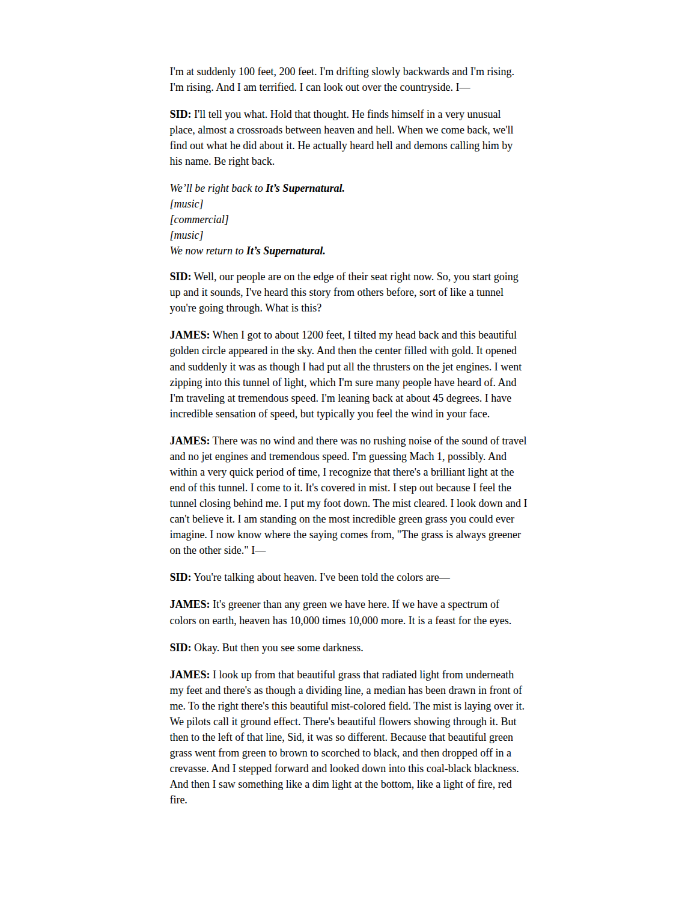I'm at suddenly 100 feet, 200 feet. I'm drifting slowly backwards and I'm rising. I'm rising. And I am terrified. I can look out over the countryside. I—
SID: I'll tell you what. Hold that thought. He finds himself in a very unusual place, almost a crossroads between heaven and hell. When we come back, we'll find out what he did about it. He actually heard hell and demons calling him by his name. Be right back.
We’ll be right back to It’s Supernatural.
[music]
[commercial]
[music]
We now return to It’s Supernatural.
SID: Well, our people are on the edge of their seat right now. So, you start going up and it sounds, I've heard this story from others before, sort of like a tunnel you're going through. What is this?
JAMES: When I got to about 1200 feet, I tilted my head back and this beautiful golden circle appeared in the sky. And then the center filled with gold. It opened and suddenly it was as though I had put all the thrusters on the jet engines. I went zipping into this tunnel of light, which I'm sure many people have heard of. And I'm traveling at tremendous speed. I'm leaning back at about 45 degrees. I have incredible sensation of speed, but typically you feel the wind in your face.
JAMES: There was no wind and there was no rushing noise of the sound of travel and no jet engines and tremendous speed. I'm guessing Mach 1, possibly. And within a very quick period of time, I recognize that there's a brilliant light at the end of this tunnel. I come to it. It's covered in mist. I step out because I feel the tunnel closing behind me. I put my foot down. The mist cleared. I look down and I can't believe it. I am standing on the most incredible green grass you could ever imagine. I now know where the saying comes from, "The grass is always greener on the other side." I—
SID: You're talking about heaven. I've been told the colors are—
JAMES: It's greener than any green we have here. If we have a spectrum of colors on earth, heaven has 10,000 times 10,000 more. It is a feast for the eyes.
SID: Okay. But then you see some darkness.
JAMES: I look up from that beautiful grass that radiated light from underneath my feet and there's as though a dividing line, a median has been drawn in front of me. To the right there's this beautiful mist-colored field. The mist is laying over it. We pilots call it ground effect. There's beautiful flowers showing through it. But then to the left of that line, Sid, it was so different. Because that beautiful green grass went from green to brown to scorched to black, and then dropped off in a crevasse. And I stepped forward and looked down into this coal-black blackness. And then I saw something like a dim light at the bottom, like a light of fire, red fire.